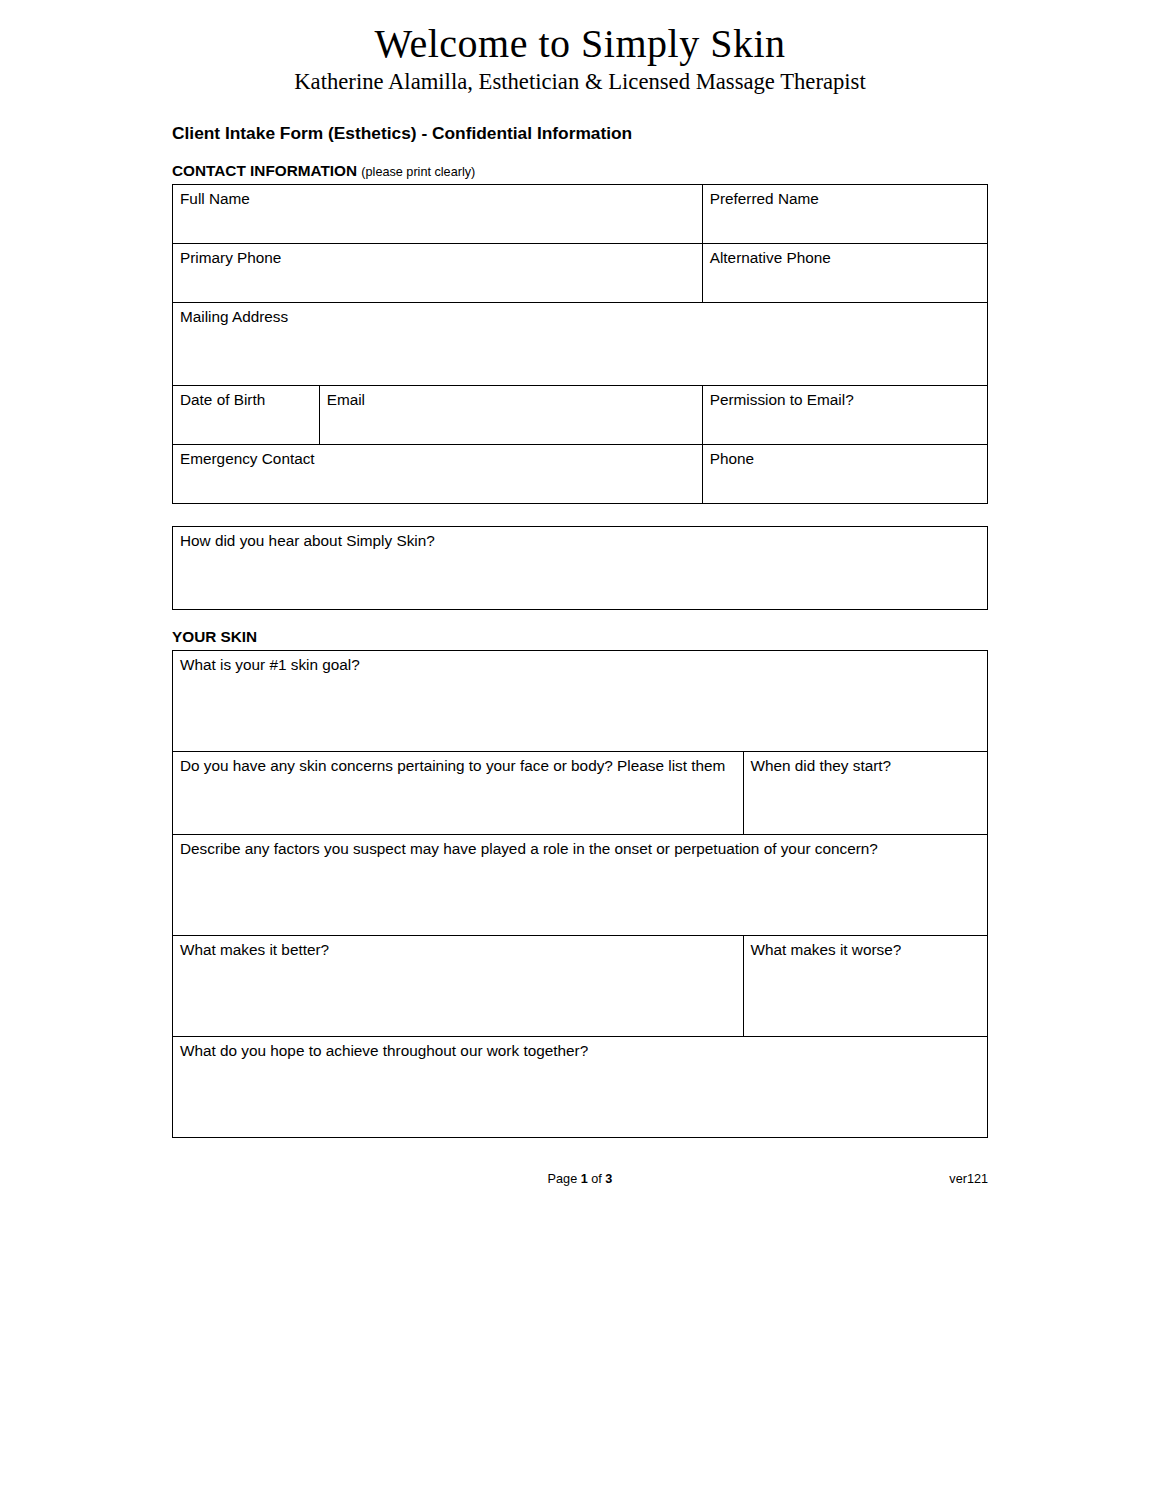Welcome to Simply Skin
Katherine Alamilla, Esthetician & Licensed Massage Therapist
Client Intake Form (Esthetics) - Confidential Information
CONTACT INFORMATION (please print clearly)
| Full Name | Preferred Name |
| Primary Phone | Alternative Phone |
| Mailing Address |
| Date of Birth | Email | Permission to Email? |
| Emergency Contact | Phone |
| How did you hear about Simply Skin? |
YOUR SKIN
| What is your #1 skin goal? |
| Do you have any skin concerns pertaining to your face or body? Please list them | When did they start? |
| Describe any factors you suspect may have played a role in the onset or perpetuation of your concern? |
| What makes it better? | What makes it worse? |
| What do you hope to achieve throughout our work together? |
Page 1 of 3
ver121